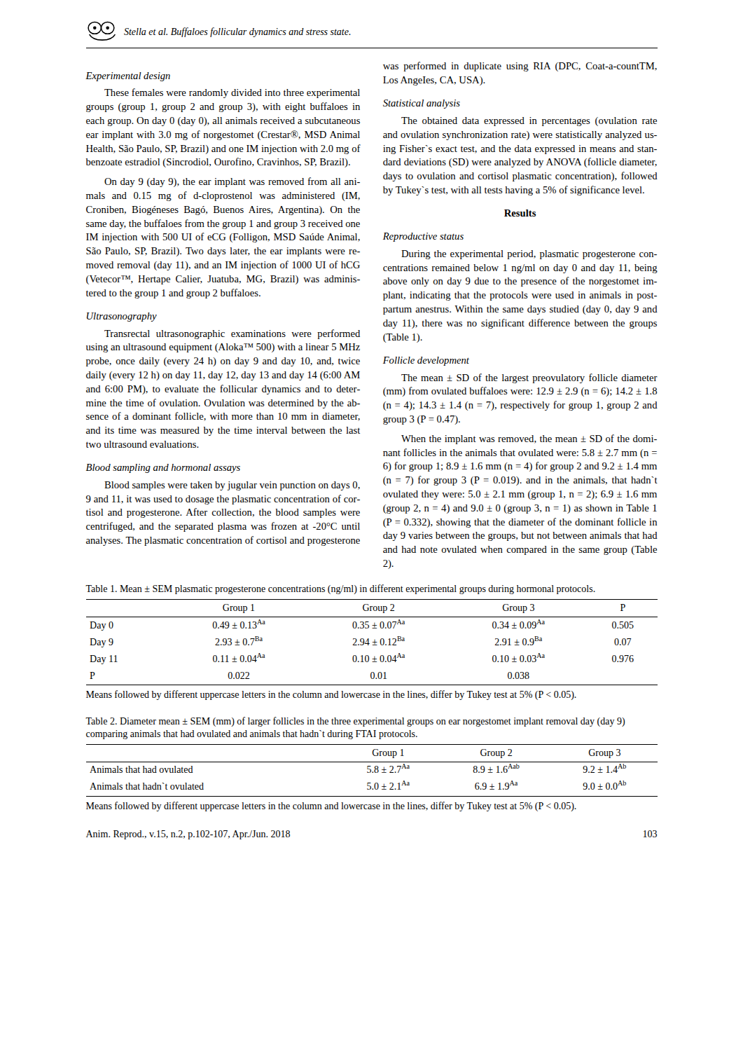Stella et al. Buffaloes follicular dynamics and stress state.
Experimental design
These females were randomly divided into three experimental groups (group 1, group 2 and group 3), with eight buffaloes in each group. On day 0 (day 0), all animals received a subcutaneous ear implant with 3.0 mg of norgestomet (Crestar®, MSD Animal Health, São Paulo, SP, Brazil) and one IM injection with 2.0 mg of benzoate estradiol (Sincrodiol, Ourofino, Cravinhos, SP, Brazil).
On day 9 (day 9), the ear implant was removed from all animals and 0.15 mg of d-cloprostenol was administered (IM, Croniben, Biogéneses Bagó, Buenos Aires, Argentina). On the same day, the buffaloes from the group 1 and group 3 received one IM injection with 500 UI of eCG (Folligon, MSD Saúde Animal, São Paulo, SP, Brazil). Two days later, the ear implants were removed removal (day 11), and an IM injection of 1000 UI of hCG (Vetecor™, Hertape Calier, Juatuba, MG, Brazil) was administered to the group 1 and group 2 buffaloes.
Ultrasonography
Transrectal ultrasonographic examinations were performed using an ultrasound equipment (Aloka™ 500) with a linear 5 MHz probe, once daily (every 24 h) on day 9 and day 10, and, twice daily (every 12 h) on day 11, day 12, day 13 and day 14 (6:00 AM and 6:00 PM), to evaluate the follicular dynamics and to determine the time of ovulation. Ovulation was determined by the absence of a dominant follicle, with more than 10 mm in diameter, and its time was measured by the time interval between the last two ultrasound evaluations.
Blood sampling and hormonal assays
Blood samples were taken by jugular vein punction on days 0, 9 and 11, it was used to dosage the plasmatic concentration of cortisol and progesterone. After collection, the blood samples were centrifuged, and the separated plasma was frozen at -20°C until analyses. The plasmatic concentration of cortisol and progesterone was performed in duplicate using RIA (DPC, Coat-a-countTM, Los AngeIes, CA, USA).
Statistical analysis
The obtained data expressed in percentages (ovulation rate and ovulation synchronization rate) were statistically analyzed using Fisher`s exact test, and the data expressed in means and standard deviations (SD) were analyzed by ANOVA (follicle diameter, days to ovulation and cortisol plasmatic concentration), followed by Tukey`s test, with all tests having a 5% of significance level.
Results
Reproductive status
During the experimental period, plasmatic progesterone concentrations remained below 1 ng/ml on day 0 and day 11, being above only on day 9 due to the presence of the norgestomet implant, indicating that the protocols were used in animals in postpartum anestrus. Within the same days studied (day 0, day 9 and day 11), there was no significant difference between the groups (Table 1).
Follicle development
The mean ± SD of the largest preovulatory follicle diameter (mm) from ovulated buffaloes were: 12.9 ± 2.9 (n = 6); 14.2 ± 1.8 (n = 4); 14.3 ± 1.4 (n = 7), respectively for group 1, group 2 and group 3 (P = 0.47).
When the implant was removed, the mean ± SD of the dominant follicles in the animals that ovulated were: 5.8 ± 2.7 mm (n = 6) for group 1; 8.9 ± 1.6 mm (n = 4) for group 2 and 9.2 ± 1.4 mm (n = 7) for group 3 (P = 0.019). and in the animals, that hadn`t ovulated they were: 5.0 ± 2.1 mm (group 1, n = 2); 6.9 ± 1.6 mm (group 2, n = 4) and 9.0 ± 0 (group 3, n = 1) as shown in Table 1 (P = 0.332), showing that the diameter of the dominant follicle in day 9 varies between the groups, but not between animals that had and had note ovulated when compared in the same group (Table 2).
Table 1. Mean ± SEM plasmatic progesterone concentrations (ng/ml) in different experimental groups during hormonal protocols.
| | Group 1 | Group 2 | Group 3 | P |
| --- | --- | --- | --- | --- |
| Day 0 | 0.49 ± 0.13 Aa | 0.35 ± 0.07 Aa | 0.34 ± 0.09 Aa | 0.505 |
| Day 9 | 2.93 ± 0.7 Ba | 2.94 ± 0.12 Ba | 2.91 ± 0.9 Ba | 0.07 |
| Day 11 | 0.11 ± 0.04 Aa | 0.10 ± 0.04 Aa | 0.10 ± 0.03 Aa | 0.976 |
| P | 0.022 | 0.01 | 0.038 | |
Means followed by different uppercase letters in the column and lowercase in the lines, differ by Tukey test at 5% (P < 0.05).
Table 2. Diameter mean ± SEM (mm) of larger follicles in the three experimental groups on ear norgestomet implant removal day (day 9) comparing animals that had ovulated and animals that hadn`t during FTAI protocols.
| | Group 1 | Group 2 | Group 3 |
| --- | --- | --- | --- |
| Animals that had ovulated | 5.8 ± 2.7 Aa | 8.9 ± 1.6 Aab | 9.2 ± 1.4 Ab |
| Animals that hadn`t ovulated | 5.0 ± 2.1 Aa | 6.9 ± 1.9 Aa | 9.0 ± 0.0 Ab |
Means followed by different uppercase letters in the column and lowercase in the lines, differ by Tukey test at 5% (P < 0.05).
Anim. Reprod., v.15, n.2, p.102-107, Apr./Jun. 2018 103